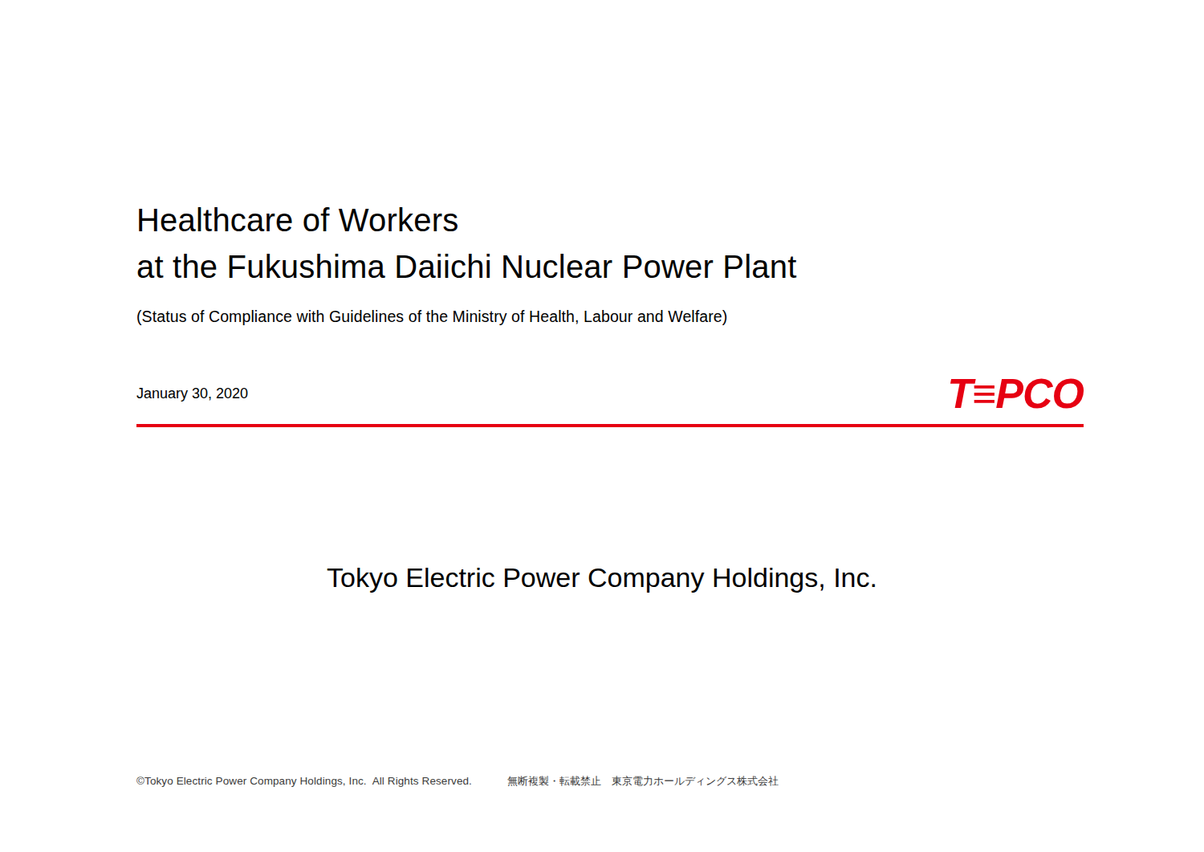Healthcare of Workers
at the Fukushima Daiichi Nuclear Power Plant
(Status of Compliance with Guidelines of the Ministry of Health, Labour and Welfare)
January 30, 2020
T≡PCO
Tokyo Electric Power Company Holdings, Inc.
©Tokyo Electric Power Company Holdings, Inc. All Rights Reserved. 無断複製・転載禁止　東京電力ホールディングス株式会社